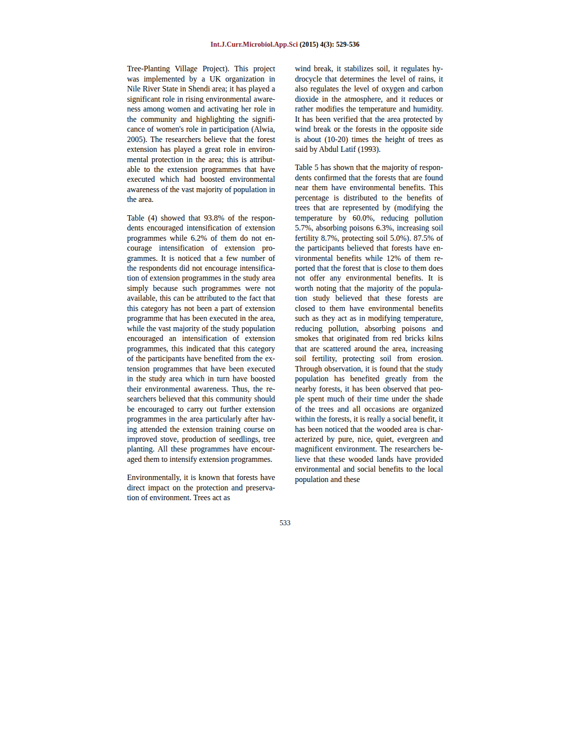Int.J.Curr.Microbiol.App.Sci (2015) 4(3): 529-536
Tree-Planting Village Project). This project was implemented by a UK organization in Nile River State in Shendi area; it has played a significant role in rising environmental awareness among women and activating her role in the community and highlighting the significance of women's role in participation (Alwia, 2005). The researchers believe that the forest extension has played a great role in environmental protection in the area; this is attributable to the extension programmes that have executed which had boosted environmental awareness of the vast majority of population in the area.
Table (4) showed that 93.8% of the respondents encouraged intensification of extension programmes while 6.2% of them do not encourage intensification of extension programmes. It is noticed that a few number of the respondents did not encourage intensification of extension programmes in the study area simply because such programmes were not available, this can be attributed to the fact that this category has not been a part of extension programme that has been executed in the area, while the vast majority of the study population encouraged an intensification of extension programmes, this indicated that this category of the participants have benefited from the extension programmes that have been executed in the study area which in turn have boosted their environmental awareness. Thus, the researchers believed that this community should be encouraged to carry out further extension programmes in the area particularly after having attended the extension training course on improved stove, production of seedlings, tree planting. All these programmes have encouraged them to intensify extension programmes.
Environmentally, it is known that forests have direct impact on the protection and preservation of environment. Trees act as
wind break, it stabilizes soil, it regulates hydrocycle that determines the level of rains, it also regulates the level of oxygen and carbon dioxide in the atmosphere, and it reduces or rather modifies the temperature and humidity. It has been verified that the area protected by wind break or the forests in the opposite side is about (10-20) times the height of trees as said by Abdul Latif (1993).
Table 5 has shown that the majority of respondents confirmed that the forests that are found near them have environmental benefits. This percentage is distributed to the benefits of trees that are represented by (modifying the temperature by 60.0%, reducing pollution 5.7%, absorbing poisons 6.3%, increasing soil fertility 8.7%, protecting soil 5.0%). 87.5% of the participants believed that forests have environmental benefits while 12% of them reported that the forest that is close to them does not offer any environmental benefits. It is worth noting that the majority of the population study believed that these forests are closed to them have environmental benefits such as they act as in modifying temperature, reducing pollution, absorbing poisons and smokes that originated from red bricks kilns that are scattered around the area, increasing soil fertility, protecting soil from erosion. Through observation, it is found that the study population has benefited greatly from the nearby forests, it has been observed that people spent much of their time under the shade of the trees and all occasions are organized within the forests, it is really a social benefit, it has been noticed that the wooded area is characterized by pure, nice, quiet, evergreen and magnificent environment. The researchers believe that these wooded lands have provided environmental and social benefits to the local population and these
533